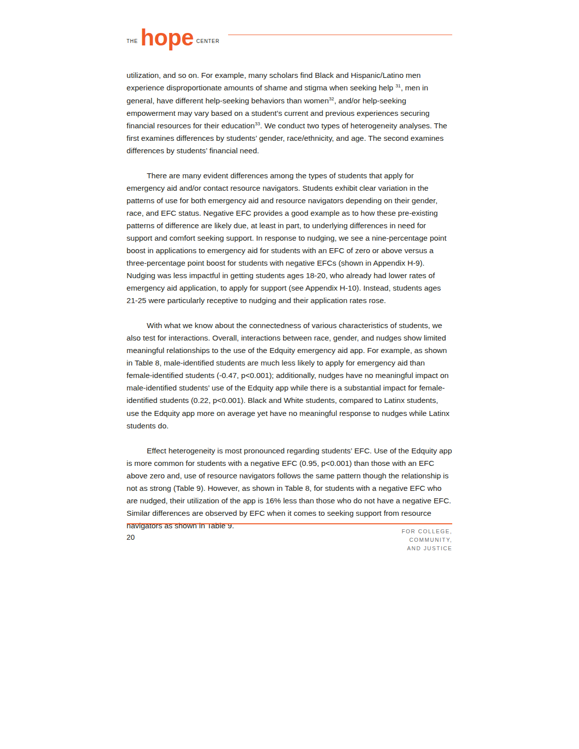THE hope CENTER
utilization, and so on. For example, many scholars find Black and Hispanic/Latino men experience disproportionate amounts of shame and stigma when seeking help 31, men in general, have different help-seeking behaviors than women32, and/or help-seeking empowerment may vary based on a student’s current and previous experiences securing financial resources for their education33. We conduct two types of heterogeneity analyses. The first examines differences by students’ gender, race/ethnicity, and age. The second examines differences by students’ financial need.
There are many evident differences among the types of students that apply for emergency aid and/or contact resource navigators. Students exhibit clear variation in the patterns of use for both emergency aid and resource navigators depending on their gender, race, and EFC status. Negative EFC provides a good example as to how these pre-existing patterns of difference are likely due, at least in part, to underlying differences in need for support and comfort seeking support. In response to nudging, we see a nine-percentage point boost in applications to emergency aid for students with an EFC of zero or above versus a three-percentage point boost for students with negative EFCs (shown in Appendix H-9). Nudging was less impactful in getting students ages 18-20, who already had lower rates of emergency aid application, to apply for support (see Appendix H-10). Instead, students ages 21-25 were particularly receptive to nudging and their application rates rose.
With what we know about the connectedness of various characteristics of students, we also test for interactions. Overall, interactions between race, gender, and nudges show limited meaningful relationships to the use of the Edquity emergency aid app. For example, as shown in Table 8, male-identified students are much less likely to apply for emergency aid than female-identified students (-0.47, p<0.001); additionally, nudges have no meaningful impact on male-identified students’ use of the Edquity app while there is a substantial impact for female-identified students (0.22, p<0.001). Black and White students, compared to Latinx students, use the Edquity app more on average yet have no meaningful response to nudges while Latinx students do.
Effect heterogeneity is most pronounced regarding students’ EFC. Use of the Edquity app is more common for students with a negative EFC (0.95, p<0.001) than those with an EFC above zero and, use of resource navigators follows the same pattern though the relationship is not as strong (Table 9). However, as shown in Table 8, for students with a negative EFC who are nudged, their utilization of the app is 16% less than those who do not have a negative EFC. Similar differences are observed by EFC when it comes to seeking support from resource navigators as shown in Table 9.
20
For College,
Community,
and Justice